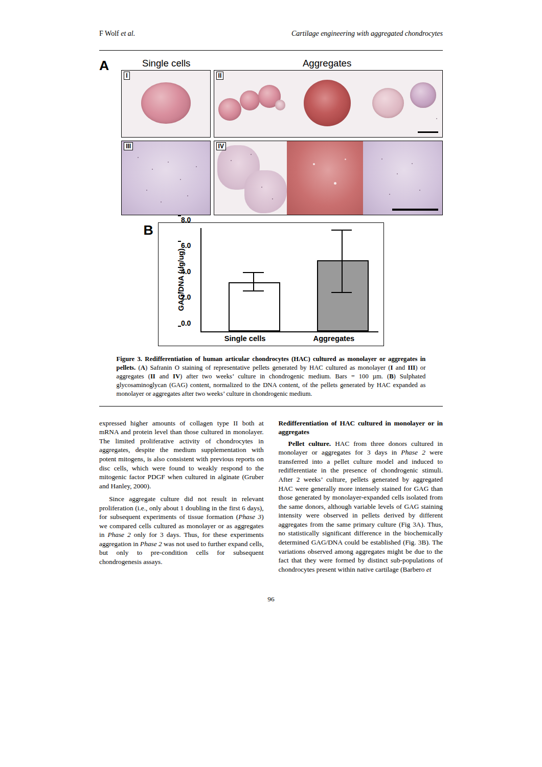F Wolf et al.
Cartilage engineering with aggregated chondrocytes
A
Single cells
Aggregates
I
II
III
IV
B
GAG/DNA (ug/ug)
0.0
2.0
4.0
6.0
8.0
Single cells Aggregates
Figure 3. Redifferentiation of human articular chondrocytes (HAC) cultured as monolayer or aggregates in pellets. (A) Safranin O staining of representative pellets generated by HAC cultured as monolayer (I and III) or aggregates (II and IV) after two weeks’ culture in chondrogenic medium. Bars = 100 µm. (B) Sulphated glycosaminoglycan (GAG) content, normalized to the DNA content, of the pellets generated by HAC expanded as monolayer or aggregates after two weeks’ culture in chondrogenic medium.
expressed higher amounts of collagen type II both at mRNA and protein level than those cultured in monolayer. The limited proliferative activity of chondrocytes in aggregates, despite the medium supplementation with potent mitogens, is also consistent with previous reports on disc cells, which were found to weakly respond to the mitogenic factor PDGF when cultured in alginate (Gruber and Hanley, 2000).
Since aggregate culture did not result in relevant proliferation (i.e., only about 1 doubling in the first 6 days), for subsequent experiments of tissue formation (Phase 3) we compared cells cultured as monolayer or as aggregates in Phase 2 only for 3 days. Thus, for these experiments aggregation in Phase 2 was not used to further expand cells, but only to pre-condition cells for subsequent chondrogenesis assays.
Redifferentiation of HAC cultured in monolayer or in aggregates
Pellet culture. HAC from three donors cultured in monolayer or aggregates for 3 days in Phase 2 were transferred into a pellet culture model and induced to redifferentiate in the presence of chondrogenic stimuli. After 2 weeks’ culture, pellets generated by aggregated HAC were generally more intensely stained for GAG than those generated by monolayer-expanded cells isolated from the same donors, although variable levels of GAG staining intensity were observed in pellets derived by different aggregates from the same primary culture (Fig 3A). Thus, no statistically significant difference in the biochemically determined GAG/DNA could be established (Fig. 3B). The variations observed among aggregates might be due to the fact that they were formed by distinct sub-populations of chondrocytes present within native cartilage (Barbero et
96